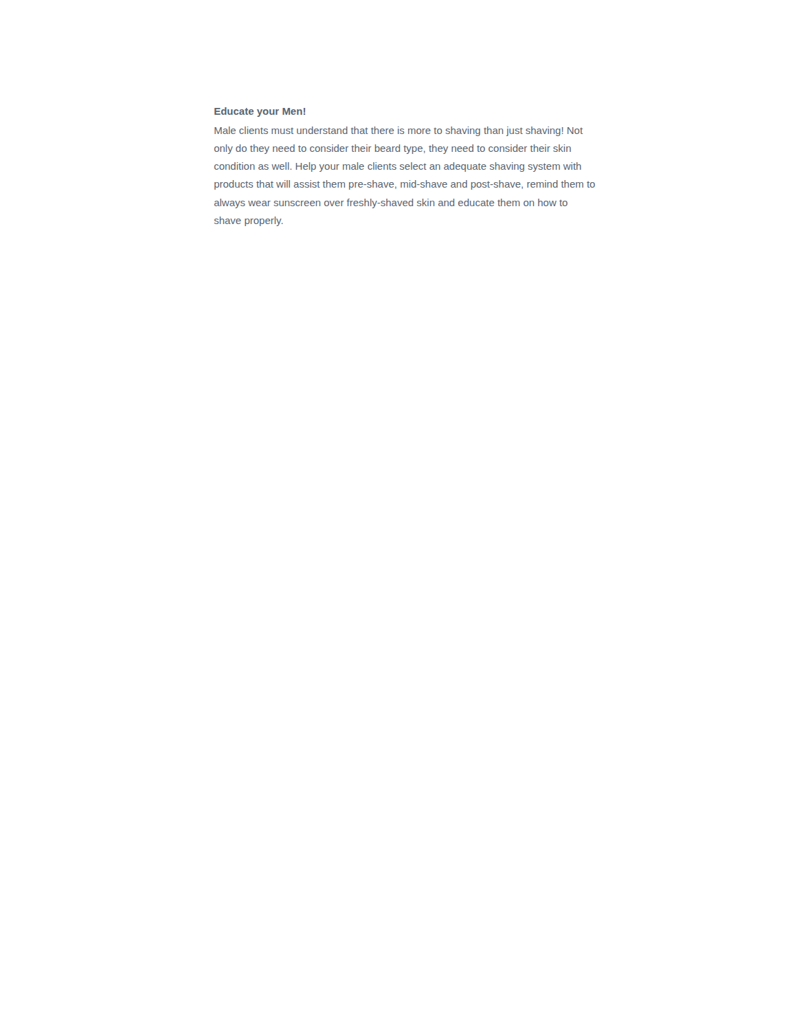Educate your Men!
Male clients must understand that there is more to shaving than just shaving! Not only do they need to consider their beard type, they need to consider their skin condition as well. Help your male clients select an adequate shaving system with products that will assist them pre-shave, mid-shave and post-shave, remind them to always wear sunscreen over freshly-shaved skin and educate them on how to shave properly.